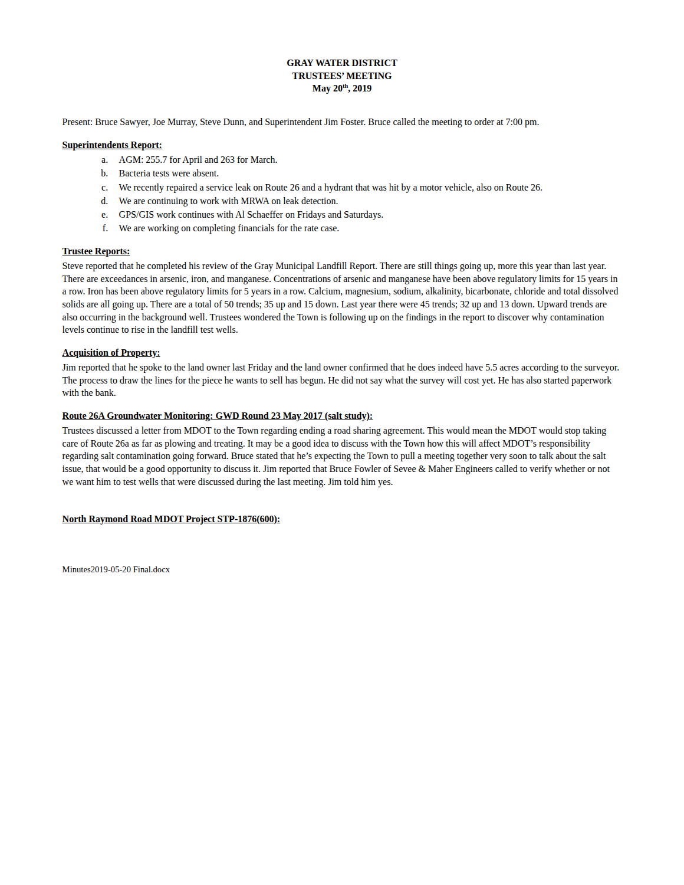GRAY WATER DISTRICT TRUSTEES’ MEETING May 20th, 2019
Present: Bruce Sawyer, Joe Murray, Steve Dunn, and Superintendent Jim Foster. Bruce called the meeting to order at 7:00 pm.
Superintendents Report:
AGM: 255.7 for April and 263 for March.
Bacteria tests were absent.
We recently repaired a service leak on Route 26 and a hydrant that was hit by a motor vehicle, also on Route 26.
We are continuing to work with MRWA on leak detection.
GPS/GIS work continues with Al Schaeffer on Fridays and Saturdays.
We are working on completing financials for the rate case.
Trustee Reports:
Steve reported that he completed his review of the Gray Municipal Landfill Report. There are still things going up, more this year than last year. There are exceedances in arsenic, iron, and manganese. Concentrations of arsenic and manganese have been above regulatory limits for 15 years in a row. Iron has been above regulatory limits for 5 years in a row. Calcium, magnesium, sodium, alkalinity, bicarbonate, chloride and total dissolved solids are all going up. There are a total of 50 trends; 35 up and 15 down. Last year there were 45 trends; 32 up and 13 down. Upward trends are also occurring in the background well. Trustees wondered the Town is following up on the findings in the report to discover why contamination levels continue to rise in the landfill test wells.
Acquisition of Property:
Jim reported that he spoke to the land owner last Friday and the land owner confirmed that he does indeed have 5.5 acres according to the surveyor. The process to draw the lines for the piece he wants to sell has begun. He did not say what the survey will cost yet. He has also started paperwork with the bank.
Route 26A Groundwater Monitoring: GWD Round 23 May 2017 (salt study):
Trustees discussed a letter from MDOT to the Town regarding ending a road sharing agreement. This would mean the MDOT would stop taking care of Route 26a as far as plowing and treating. It may be a good idea to discuss with the Town how this will affect MDOT’s responsibility regarding salt contamination going forward. Bruce stated that he’s expecting the Town to pull a meeting together very soon to talk about the salt issue, that would be a good opportunity to discuss it. Jim reported that Bruce Fowler of Sevee & Maher Engineers called to verify whether or not we want him to test wells that were discussed during the last meeting. Jim told him yes.
North Raymond Road MDOT Project STP-1876(600):
Minutes2019-05-20 Final.docx